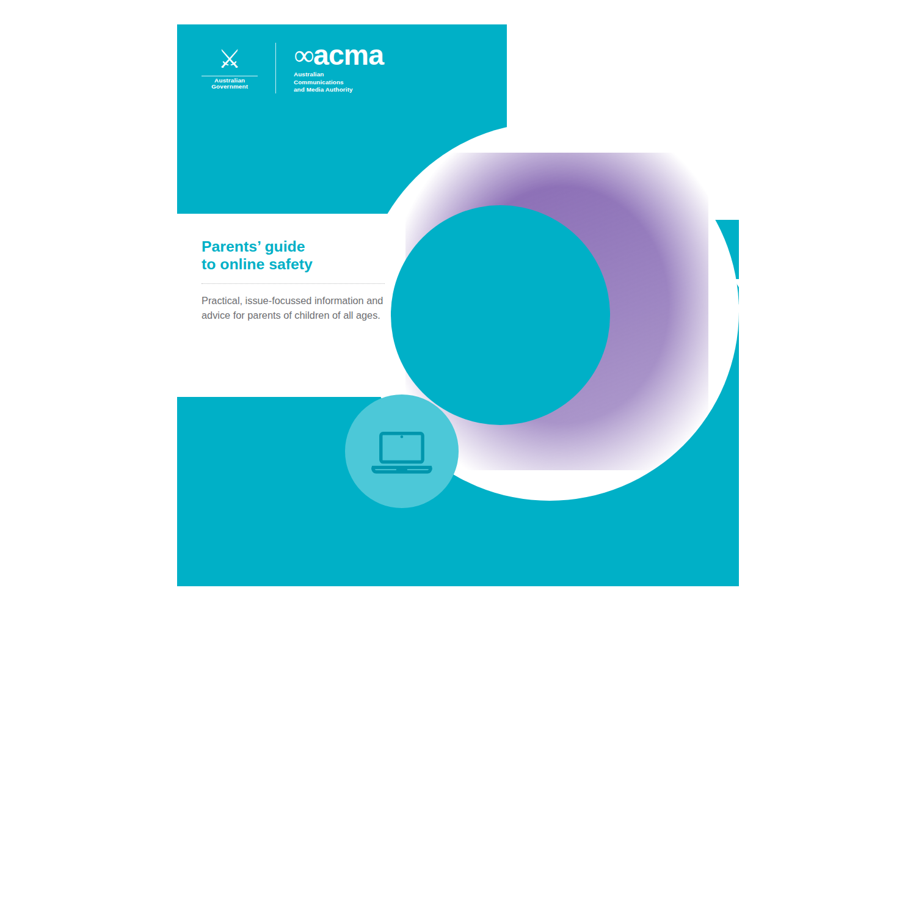⚔ Australian Government
∞acma Australian
Communications
and Media Authority
cyber(smart:)
Parents’ guide
to online safety
Practical, issue-focussed information and advice for parents of children of all ages.
❯